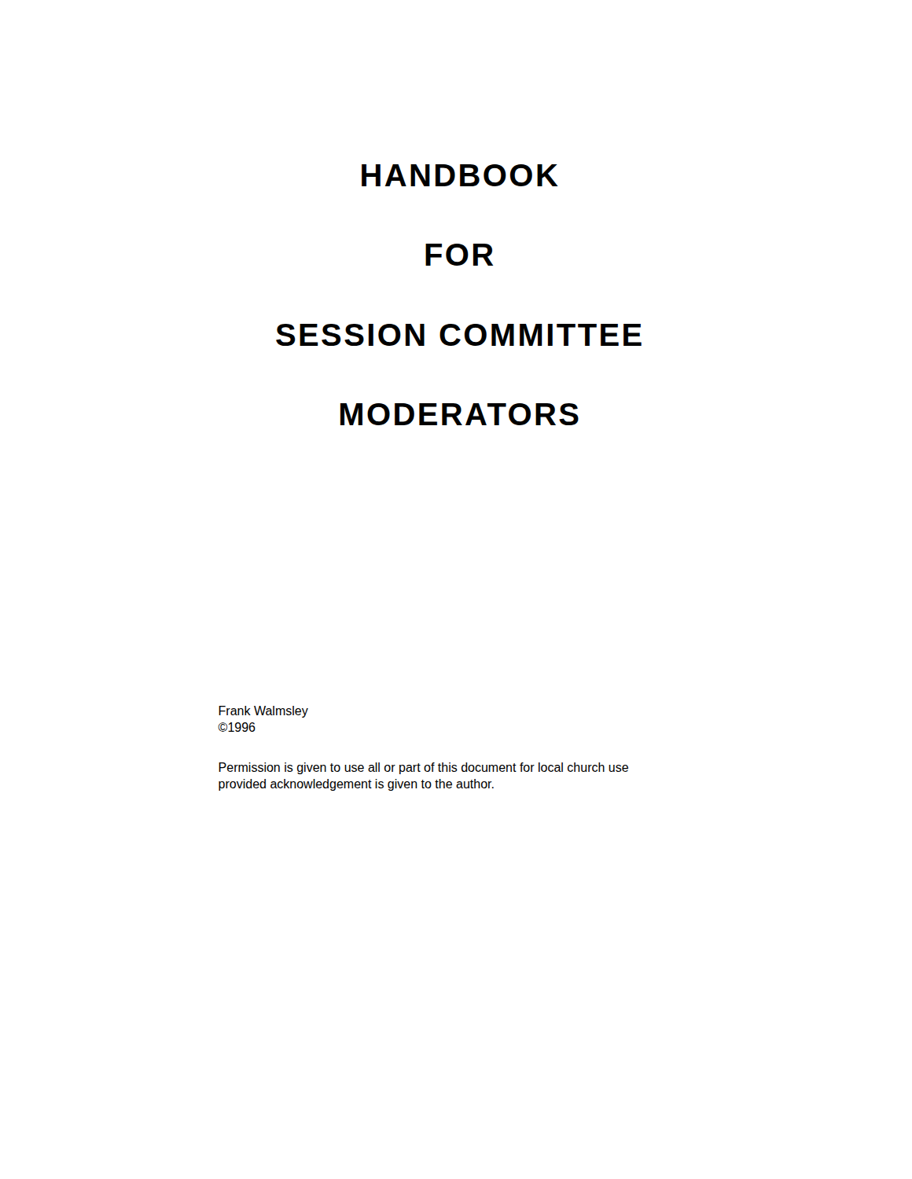HANDBOOK
FOR
SESSION COMMITTEE
MODERATORS
Frank Walmsley
©1996
Permission is given to use all or part of this document for local church use provided acknowledgement is given to the author.